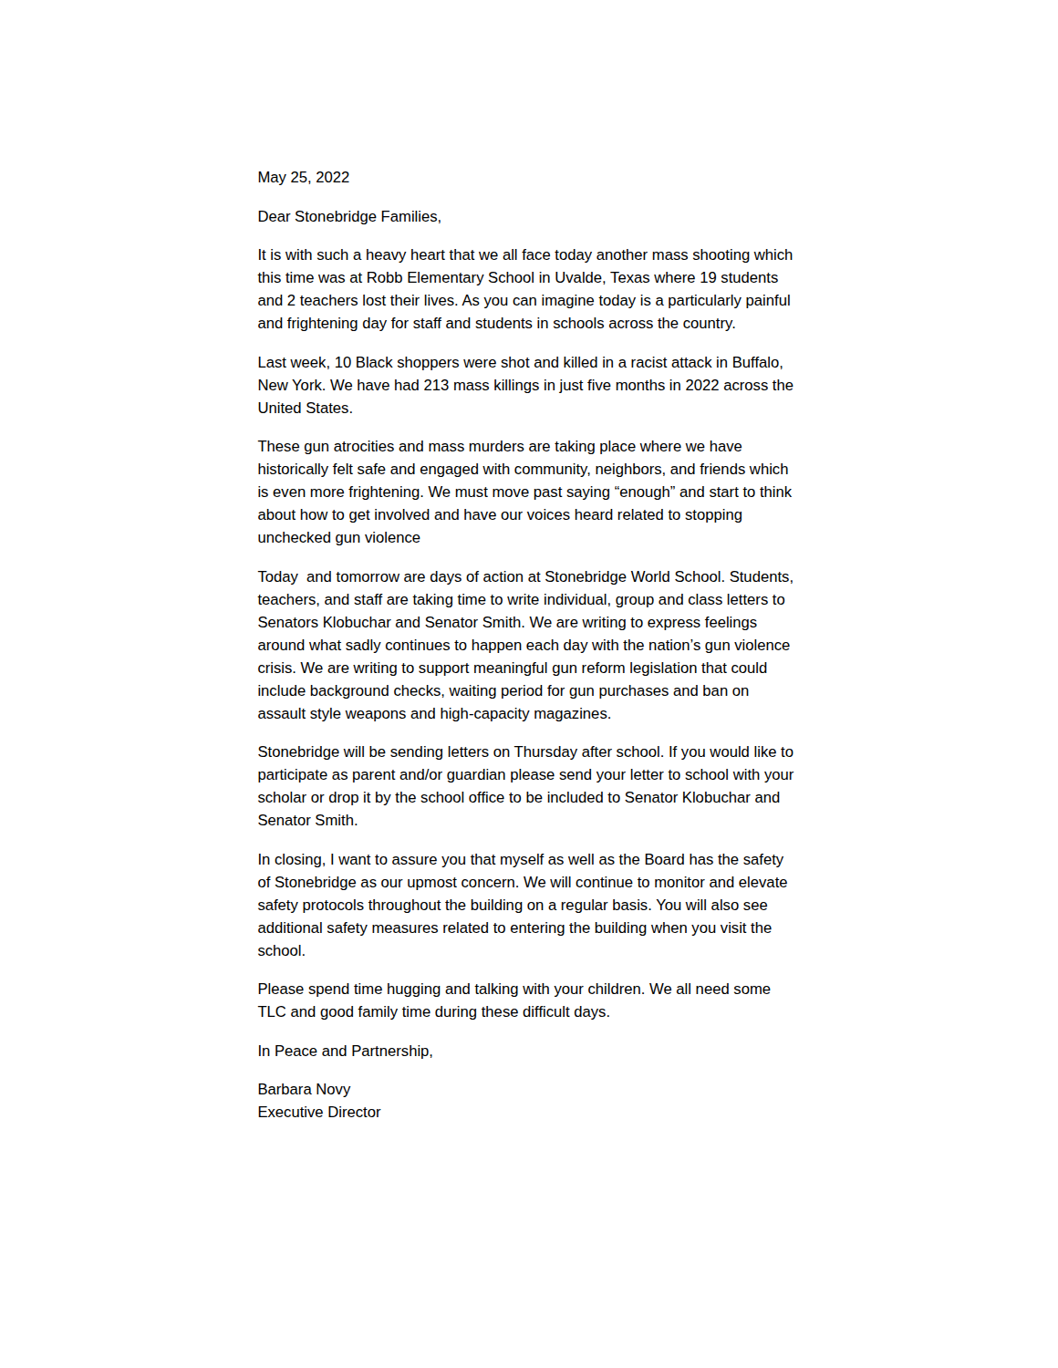May 25, 2022
Dear Stonebridge Families,
It is with such a heavy heart that we all face today another mass shooting which this time was at Robb Elementary School in Uvalde, Texas where 19 students and 2 teachers lost their lives. As you can imagine today is a particularly painful and frightening day for staff and students in schools across the country.
Last week, 10 Black shoppers were shot and killed in a racist attack in Buffalo, New York. We have had 213 mass killings in just five months in 2022 across the United States.
These gun atrocities and mass murders are taking place where we have historically felt safe and engaged with community, neighbors, and friends which is even more frightening. We must move past saying “enough” and start to think about how to get involved and have our voices heard related to stopping unchecked gun violence
Today and tomorrow are days of action at Stonebridge World School. Students, teachers, and staff are taking time to write individual, group and class letters to Senators Klobuchar and Senator Smith. We are writing to express feelings around what sadly continues to happen each day with the nation’s gun violence crisis. We are writing to support meaningful gun reform legislation that could include background checks, waiting period for gun purchases and ban on assault style weapons and high-capacity magazines.
Stonebridge will be sending letters on Thursday after school. If you would like to participate as parent and/or guardian please send your letter to school with your scholar or drop it by the school office to be included to Senator Klobuchar and Senator Smith.
In closing, I want to assure you that myself as well as the Board has the safety of Stonebridge as our upmost concern. We will continue to monitor and elevate safety protocols throughout the building on a regular basis. You will also see additional safety measures related to entering the building when you visit the school.
Please spend time hugging and talking with your children. We all need some TLC and good family time during these difficult days.
In Peace and Partnership,
Barbara Novy Executive Director